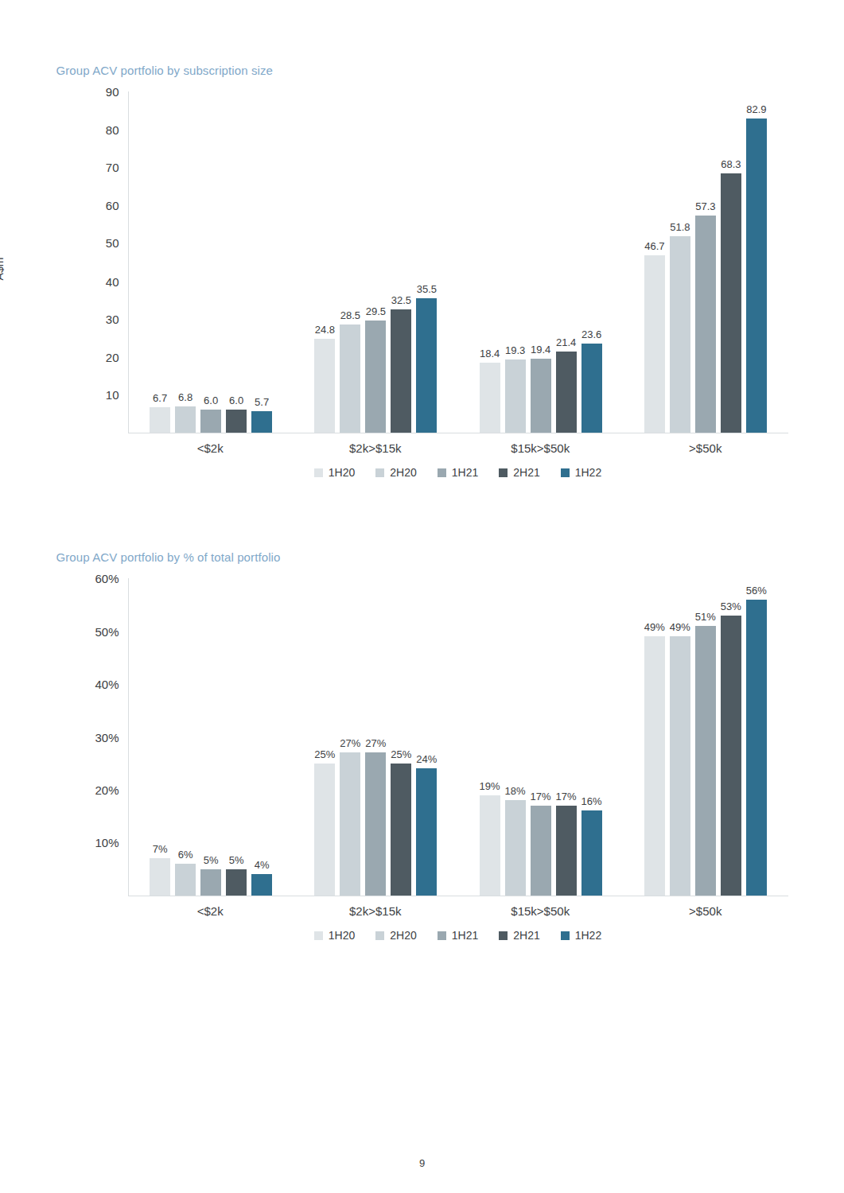Group ACV portfolio by subscription size
A$m
90
80
70
60
50
40
30
20
10
6.7
6.8
6.0
6.0
5.7
24.8
28.5
29.5
32.5
35.5
18.4
19.3
19.4
21.4
23.6
46.7
51.8
57.3
68.3
82.9
<$2k
$2k>$15k
$15k>$50k
>$50k
1H20
2H20
1H21
2H21
1H22
Group ACV portfolio by % of total portfolio
60%
50%
40%
30%
20%
10%
7%
6%
5%
5%
4%
25%
27%
27%
25%
24%
19%
18%
17%
17%
16%
49%
49%
51%
53%
56%
<$2k
$2k>$15k
$15k>$50k
>$50k
1H20
2H20
1H21
2H21
1H22
9